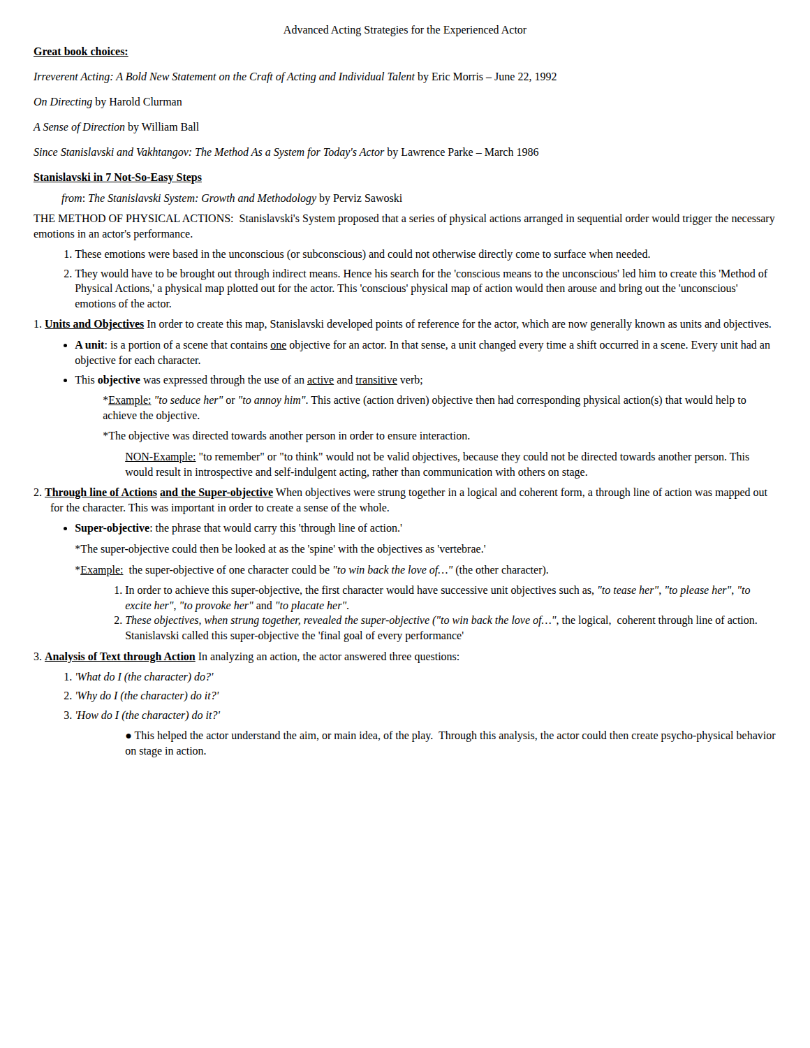Advanced Acting Strategies for the Experienced Actor
Great book choices:
Irreverent Acting: A Bold New Statement on the Craft of Acting and Individual Talent by Eric Morris – June 22, 1992
On Directing by Harold Clurman
A Sense of Direction by William Ball
Since Stanislavski and Vakhtangov: The Method As a System for Today's Actor by Lawrence Parke – March 1986
Stanislavski in 7 Not-So-Easy Steps
from: The Stanislavski System: Growth and Methodology by Perviz Sawoski
THE METHOD OF PHYSICAL ACTIONS: Stanislavski's System proposed that a series of physical actions arranged in sequential order would trigger the necessary emotions in an actor's performance.
These emotions were based in the unconscious (or subconscious) and could not otherwise directly come to surface when needed.
They would have to be brought out through indirect means. Hence his search for the 'conscious means to the unconscious' led him to create this 'Method of Physical Actions,' a physical map plotted out for the actor. This 'conscious' physical map of action would then arouse and bring out the 'unconscious' emotions of the actor.
1. Units and Objectives In order to create this map, Stanislavski developed points of reference for the actor, which are now generally known as units and objectives.
A unit: is a portion of a scene that contains one objective for an actor. In that sense, a unit changed every time a shift occurred in a scene. Every unit had an objective for each character.
This objective was expressed through the use of an active and transitive verb;
*Example: "to seduce her" or "to annoy him". This active (action driven) objective then had corresponding physical action(s) that would help to achieve the objective.
*The objective was directed towards another person in order to ensure interaction.
NON-Example: "to remember" or "to think" would not be valid objectives, because they could not be directed towards another person. This would result in introspective and self-indulgent acting, rather than communication with others on stage.
2. Through line of Actions and the Super-objective When objectives were strung together in a logical and coherent form, a through line of action was mapped out for the character. This was important in order to create a sense of the whole.
Super-objective: the phrase that would carry this 'through line of action.'
*The super-objective could then be looked at as the 'spine' with the objectives as 'vertebrae.'
*Example: the super-objective of one character could be "to win back the love of…" (the other character).
In order to achieve this super-objective, the first character would have successive unit objectives such as, "to tease her", "to please her", "to excite her", "to provoke her" and "to placate her".
These objectives, when strung together, revealed the super-objective ("to win back the love of…", the logical, coherent through line of action. Stanislavski called this super-objective the 'final goal of every performance'
3. Analysis of Text through Action In analyzing an action, the actor answered three questions:
'What do I (the character) do?'
'Why do I (the character) do it?'
'How do I (the character) do it?'
● This helped the actor understand the aim, or main idea, of the play. Through this analysis, the actor could then create psycho-physical behavior on stage in action.